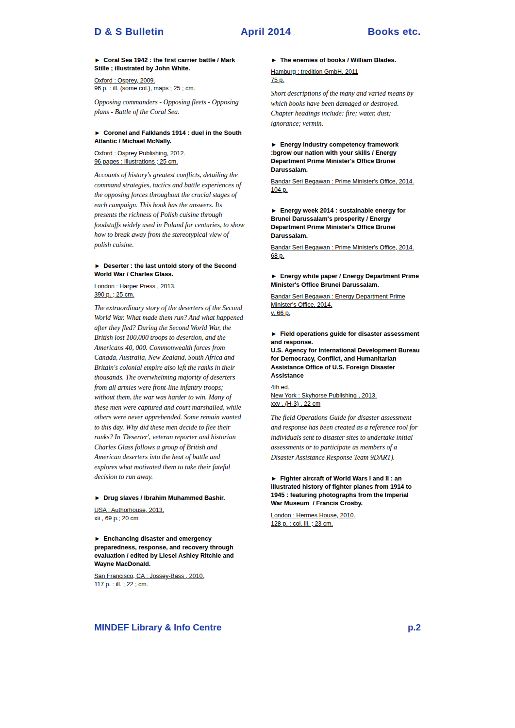D & S Bulletin
April 2014
Books etc.
► Coral Sea 1942 : the first carrier battle / Mark Stille ; illustrated by John White.
Oxford : Osprey, 2009. 96 p. : ill. (some col.), maps ; 25 ; cm.
Opposing commanders - Opposing fleets - Opposing plans - Battle of the Coral Sea.
► Coronel and Falklands 1914 : duel in the South Atlantic / Michael McNally.
Oxford : Osprey Publishing, 2012. 96 pages : illustrations ; 25 cm.
Accounts of history's greatest conflicts, detailing the command strategies, tactics and battle experiences of the opposing forces throughout the crucial stages of each campaign. This book has the answers. Its presents the richness of Polish cuisine through foodstuffs widely used in Poland for centuries, to show how to break away from the stereotypical view of polish cuisine.
► Deserter : the last untold story of the Second World War / Charles Glass.
London : Harper Press , 2013. 390 p. ; 25 cm.
The extraordinary story of the deserters of the Second World War. What made them run? And what happened after they fled? During the Second World War, the British lost 100,000 troops to desertion, and the Americans 40, 000. Commonwealth forces from Canada, Australia, New Zealand, South Africa and Britain's colonial empire also left the ranks in their thousands. The overwhelming majority of deserters from all armies were front-line infantry troops; without them, the war was harder to win. Many of these men were captured and court marshalled, while others were never apprehended. Some remain wanted to this day. Why did these men decide to flee their ranks? In 'Deserter', veteran reporter and historian Charles Glass follows a group of British and American deserters into the heat of battle and explores what motivated them to take their fateful decision to run away.
► Drug slaves / Ibrahim Muhammed Bashir.
USA : Authorhouse, 2013. xii , 69 p.; 20 cm
► Enchancing disaster and emergency preparedness, response, and recovery through evaluation / edited by Liesel Ashley Ritchie and Wayne MacDonald.
San Francisco, CA : Jossey-Bass , 2010. 117 p. : ill. ; 22 ; cm.
► The enemies of books / William Blades.
Hamburg : tredition GmbH, 201175 p.
Short descriptions of the many and varied means by which books have been damaged or destroyed. Chapter headings include: fire; water, dust; ignorance; vermin.
► Energy industry competency framework :bgrow our nation with your skills / Energy Department Prime Minister's Office Brunei Darussalam.
Bandar Seri Begawan : Prime Minister's Office, 2014. 104 p.
► Energy week 2014 : sustainable energy for Brunei Darussalam's prosperity / Energy Department Prime Minister's Office Brunei Darussalam.
Bandar Seri Begawan : Prime Minister's Office, 2014. 68 p.
► Energy white paper / Energy Department Prime Minister's Office Brunei Darussalam.
Bandar Seri Begawan : Energy Department Prime Minister's Office, 2014. v, 66 p.
► Field operations guide for disaster assessment and response.
U.S. Agency for International Development Bureau for Democracy, Conflict, and Humanitarian Assistance Office of U.S. Foreign Disaster Assistance
4th ed. New York : Skyhorse Publishing , 2013. xxv , (H-3) , 22 cm
The field Operations Guide for disaster assessment and response has been created as a reference rool for individuals sent to disaster sites to undertake initial assessments or to participate as members of a Disaster Assistance Response Team 9DART).
► Fighter aircraft of World Wars I and II : an illustrated history of fighter planes from 1914 to 1945 : featuring photographs from the Imperial War Museum / Francis Crosby.
London : Hermes House, 2010. 128 p. : col. ill. ; 23 cm.
MINDEF Library & Info Centre
p.2